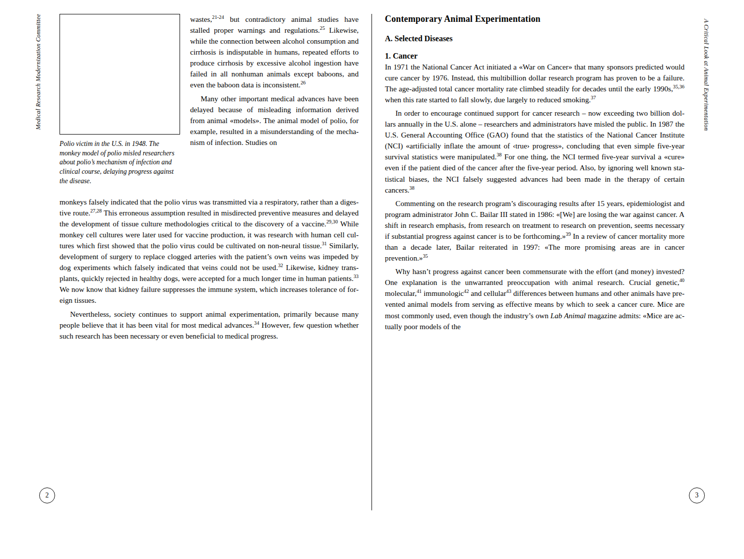Medical Research Modernization Committee
Polio victim in the U.S. in 1948. The monkey model of polio misled researchers about polio’s mechanism of infection and clinical course, delaying progress against the disease.
wastes,21-24 but contradictory animal studies have stalled proper warnings and regulations.25 Likewise, while the connection between alcohol consumption and cirrhosis is indisputable in humans, repeated efforts to produce cirrhosis by excessive alcohol ingestion have failed in all nonhuman animals except baboons, and even the baboon data is inconsistent.26
Many other important medical advances have been delayed because of misleading information derived from animal «models». The animal model of polio, for example, resulted in a misunderstanding of the mechanism of infection. Studies on
monkeys falsely indicated that the polio virus was transmitted via a respiratory, rather than a digestive route.27,28 This erroneous assumption resulted in misdirected preventive measures and delayed the development of tissue culture methodologies critical to the discovery of a vaccine.29,30 While monkey cell cultures were later used for vaccine production, it was research with human cell cultures which first showed that the polio virus could be cultivated on non-neural tissue.31 Similarly, development of surgery to replace clogged arteries with the patient’s own veins was impeded by dog experiments which falsely indicated that veins could not be used.32 Likewise, kidney transplants, quickly rejected in healthy dogs, were accepted for a much longer time in human patients.33 We now know that kidney failure suppresses the immune system, which increases tolerance of foreign tissues.
Nevertheless, society continues to support animal experimentation, primarily because many people believe that it has been vital for most medical advances.34 However, few question whether such research has been necessary or even beneficial to medical progress.
2
Contemporary Animal Experimentation
A. Selected Diseases
1. Cancer
In 1971 the National Cancer Act initiated a «War on Cancer» that many sponsors predicted would cure cancer by 1976. Instead, this multibillion dollar research program has proven to be a failure. The age-adjusted total cancer mortality rate climbed steadily for decades until the early 1990s,35,36 when this rate started to fall slowly, due largely to reduced smoking.37
In order to encourage continued support for cancer research – now exceeding two billion dollars annually in the U.S. alone – researchers and administrators have misled the public. In 1987 the U.S. General Accounting Office (GAO) found that the statistics of the National Cancer Institute (NCI) «artificially inflate the amount of ‹true› progress», concluding that even simple five-year survival statistics were manipulated.38 For one thing, the NCI termed five-year survival a «cure» even if the patient died of the cancer after the five-year period. Also, by ignoring well known statistical biases, the NCI falsely suggested advances had been made in the therapy of certain cancers.38
Commenting on the research program’s discouraging results after 15 years, epidemiologist and program administrator John C. Bailar III stated in 1986: «[We] are losing the war against cancer. A shift in research emphasis, from research on treatment to research on prevention, seems necessary if substantial progress against cancer is to be forthcoming.»39 In a review of cancer mortality more than a decade later, Bailar reiterated in 1997: «The more promising areas are in cancer prevention.»35
Why hasn’t progress against cancer been commensurate with the effort (and money) invested? One explanation is the unwarranted preoccupation with animal research. Crucial genetic,40 molecular,41 immunologic42 and cellular43 differences between humans and other animals have prevented animal models from serving as effective means by which to seek a cancer cure. Mice are most commonly used, even though the industry’s own Lab Animal magazine admits: «Mice are actually poor models of the
3
A Critical Look at Animal Experimentation